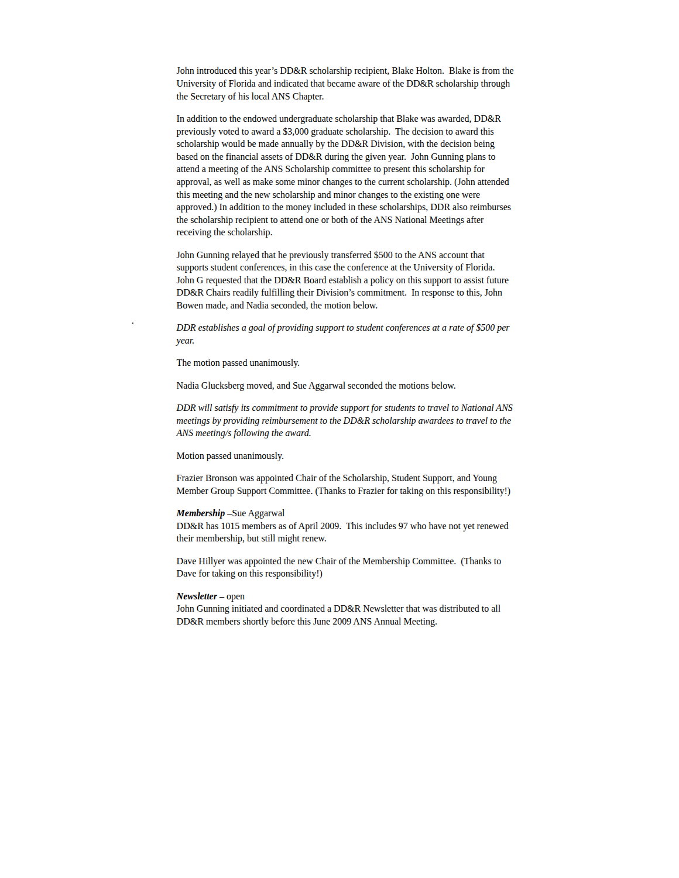John introduced this year’s DD&R scholarship recipient, Blake Holton. Blake is from the University of Florida and indicated that became aware of the DD&R scholarship through the Secretary of his local ANS Chapter.
In addition to the endowed undergraduate scholarship that Blake was awarded, DD&R previously voted to award a $3,000 graduate scholarship. The decision to award this scholarship would be made annually by the DD&R Division, with the decision being based on the financial assets of DD&R during the given year. John Gunning plans to attend a meeting of the ANS Scholarship committee to present this scholarship for approval, as well as make some minor changes to the current scholarship. (John attended this meeting and the new scholarship and minor changes to the existing one were approved.) In addition to the money included in these scholarships, DDR also reimburses the scholarship recipient to attend one or both of the ANS National Meetings after receiving the scholarship.
John Gunning relayed that he previously transferred $500 to the ANS account that supports student conferences, in this case the conference at the University of Florida. John G requested that the DD&R Board establish a policy on this support to assist future DD&R Chairs readily fulfilling their Division’s commitment. In response to this, John Bowen made, and Nadia seconded, the motion below.
DDR establishes a goal of providing support to student conferences at a rate of $500 per year.
.
The motion passed unanimously.
Nadia Glucksberg moved, and Sue Aggarwal seconded the motions below.
DDR will satisfy its commitment to provide support for students to travel to National ANS meetings by providing reimbursement to the DD&R scholarship awardees to travel to the ANS meeting/s following the award.
Motion passed unanimously.
Frazier Bronson was appointed Chair of the Scholarship, Student Support, and Young Member Group Support Committee. (Thanks to Frazier for taking on this responsibility!)
Membership –Sue Aggarwal
DD&R has 1015 members as of April 2009. This includes 97 who have not yet renewed their membership, but still might renew.
Dave Hillyer was appointed the new Chair of the Membership Committee. (Thanks to Dave for taking on this responsibility!)
Newsletter – open
John Gunning initiated and coordinated a DD&R Newsletter that was distributed to all DD&R members shortly before this June 2009 ANS Annual Meeting.